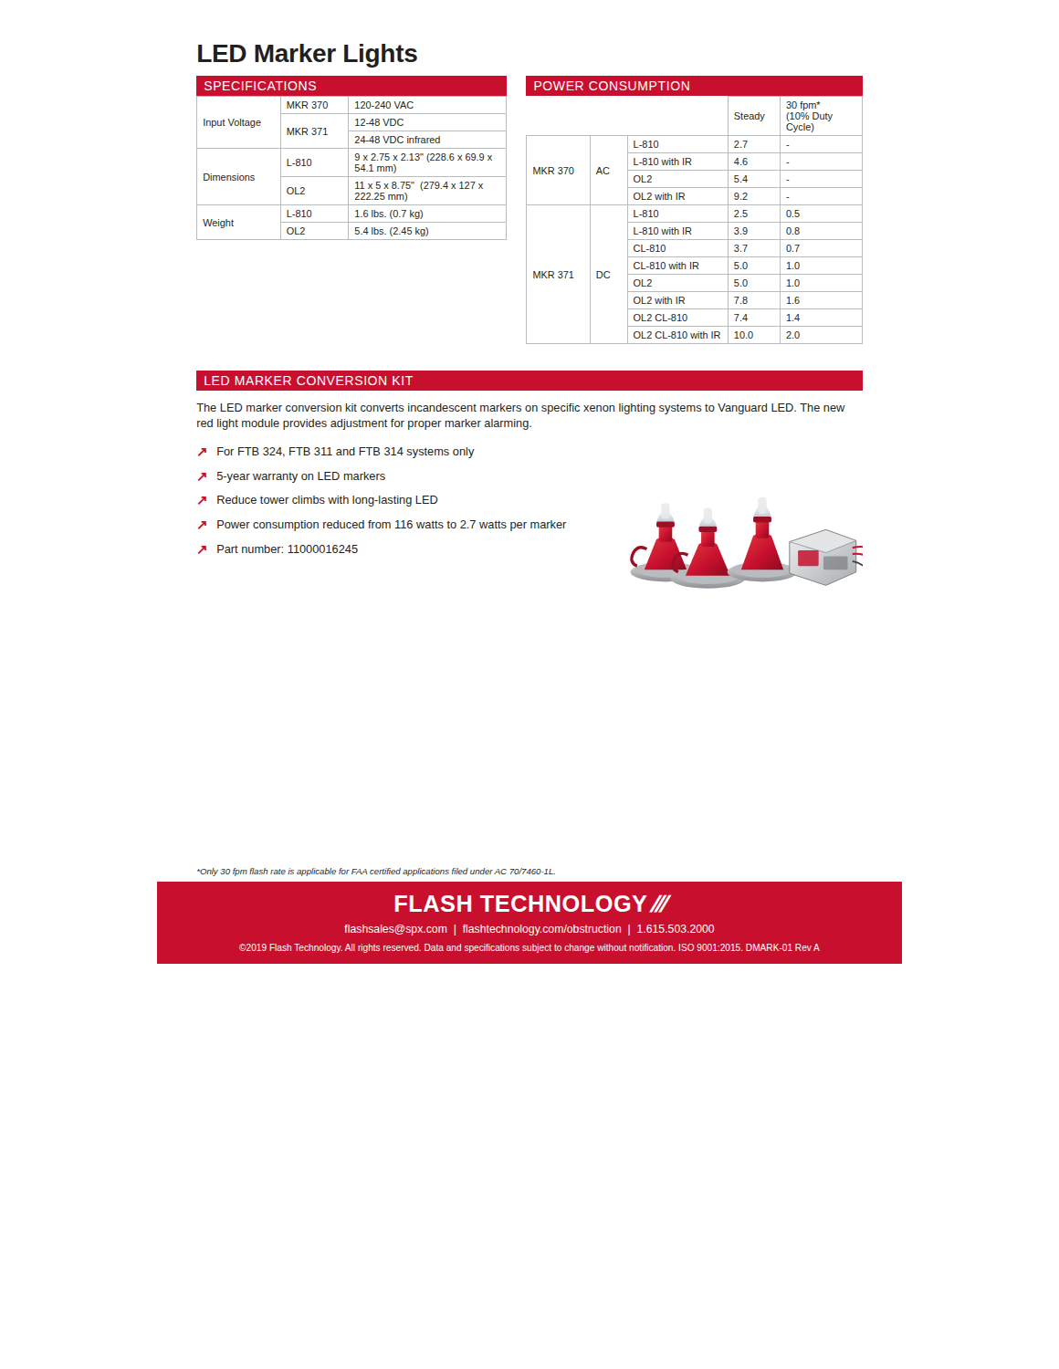LED Marker Lights
SPECIFICATIONS
| Input Voltage | MKR 370 | 120-240 VAC |
| MKR 371 | 12-48 VDC |
| 24-48 VDC infrared |
| Dimensions | L-810 | 9 x 2.75 x 2.13" (228.6 x 69.9 x 54.1 mm) |
| OL2 | 11 x 5 x 8.75" (279.4 x 127 x 222.25 mm) |
| Weight | L-810 | 1.6 lbs. (0.7 kg) |
| OL2 | 5.4 lbs. (2.45 kg) |
POWER CONSUMPTION
| | | | Steady | 30 fpm* (10% Duty Cycle) |
| MKR 370 | AC | L-810 | 2.7 | - |
| L-810 with IR | 4.6 | - |
| OL2 | 5.4 | - |
| OL2 with IR | 9.2 | - |
| MKR 371 | DC | L-810 | 2.5 | 0.5 |
| L-810 with IR | 3.9 | 0.8 |
| CL-810 | 3.7 | 0.7 |
| CL-810 with IR | 5.0 | 1.0 |
| OL2 | 5.0 | 1.0 |
| OL2 with IR | 7.8 | 1.6 |
| OL2 CL-810 | 7.4 | 1.4 |
| OL2 CL-810 with IR | 10.0 | 2.0 |
LED MARKER CONVERSION KIT
The LED marker conversion kit converts incandescent markers on specific xenon lighting systems to Vanguard LED. The new red light module provides adjustment for proper marker alarming.
For FTB 324, FTB 311 and FTB 314 systems only
5-year warranty on LED markers
Reduce tower climbs with long-lasting LED
Power consumption reduced from 116 watts to 2.7 watts per marker
Part number: 11000016245
*Only 30 fpm flash rate is applicable for FAA certified applications filed under AC 70/7460-1L.
FLASH TECHNOLOGY///
flashsales@spx.com | flashtechnology.com/obstruction | 1.615.503.2000
©2019 Flash Technology. All rights reserved. Data and specifications subject to change without notification. ISO 9001:2015. DMARK-01 Rev A